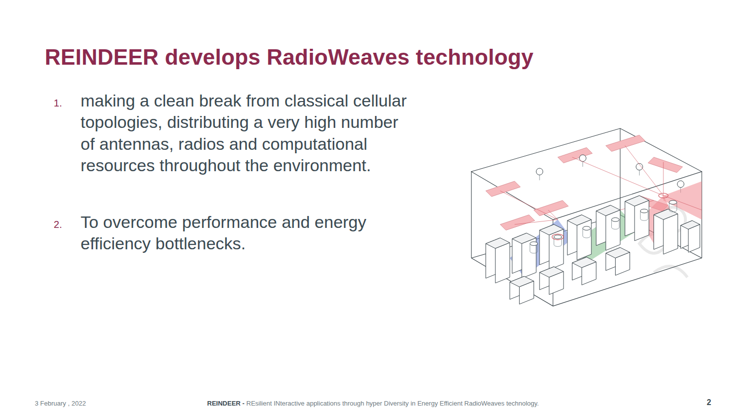REINDEER develops RadioWeaves technology
making a clean break from classical cellular topologies, distributing a very high number of antennas, radios and computational resources throughout the environment.
To overcome performance and energy efficiency bottlenecks.
3 February , 2022
REINDEER - REsilient INteractive applications through hyper Diversity in Energy Efficient RadioWeaves technology.
2